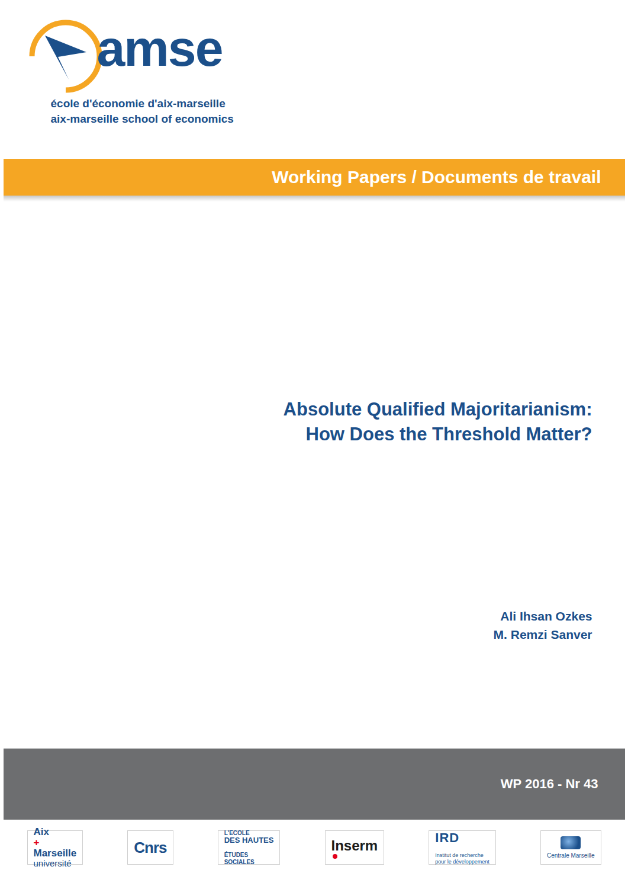amse
école d'économie d'aix-marseille
aix-marseille school of economics
Working Papers / Documents de travail
Absolute Qualified Majoritarianism:
How Does the Threshold Matter?
Ali Ihsan Ozkes
M. Remzi Sanver
WP 2016 - Nr 43
Aix+Marseille
université
Cnrs
L'ECOLE
DES HAUTES
ÉTUDES
SOCIALES
Inserm
IRD
Institut de recherche
pour le développement
Centrale Marseille